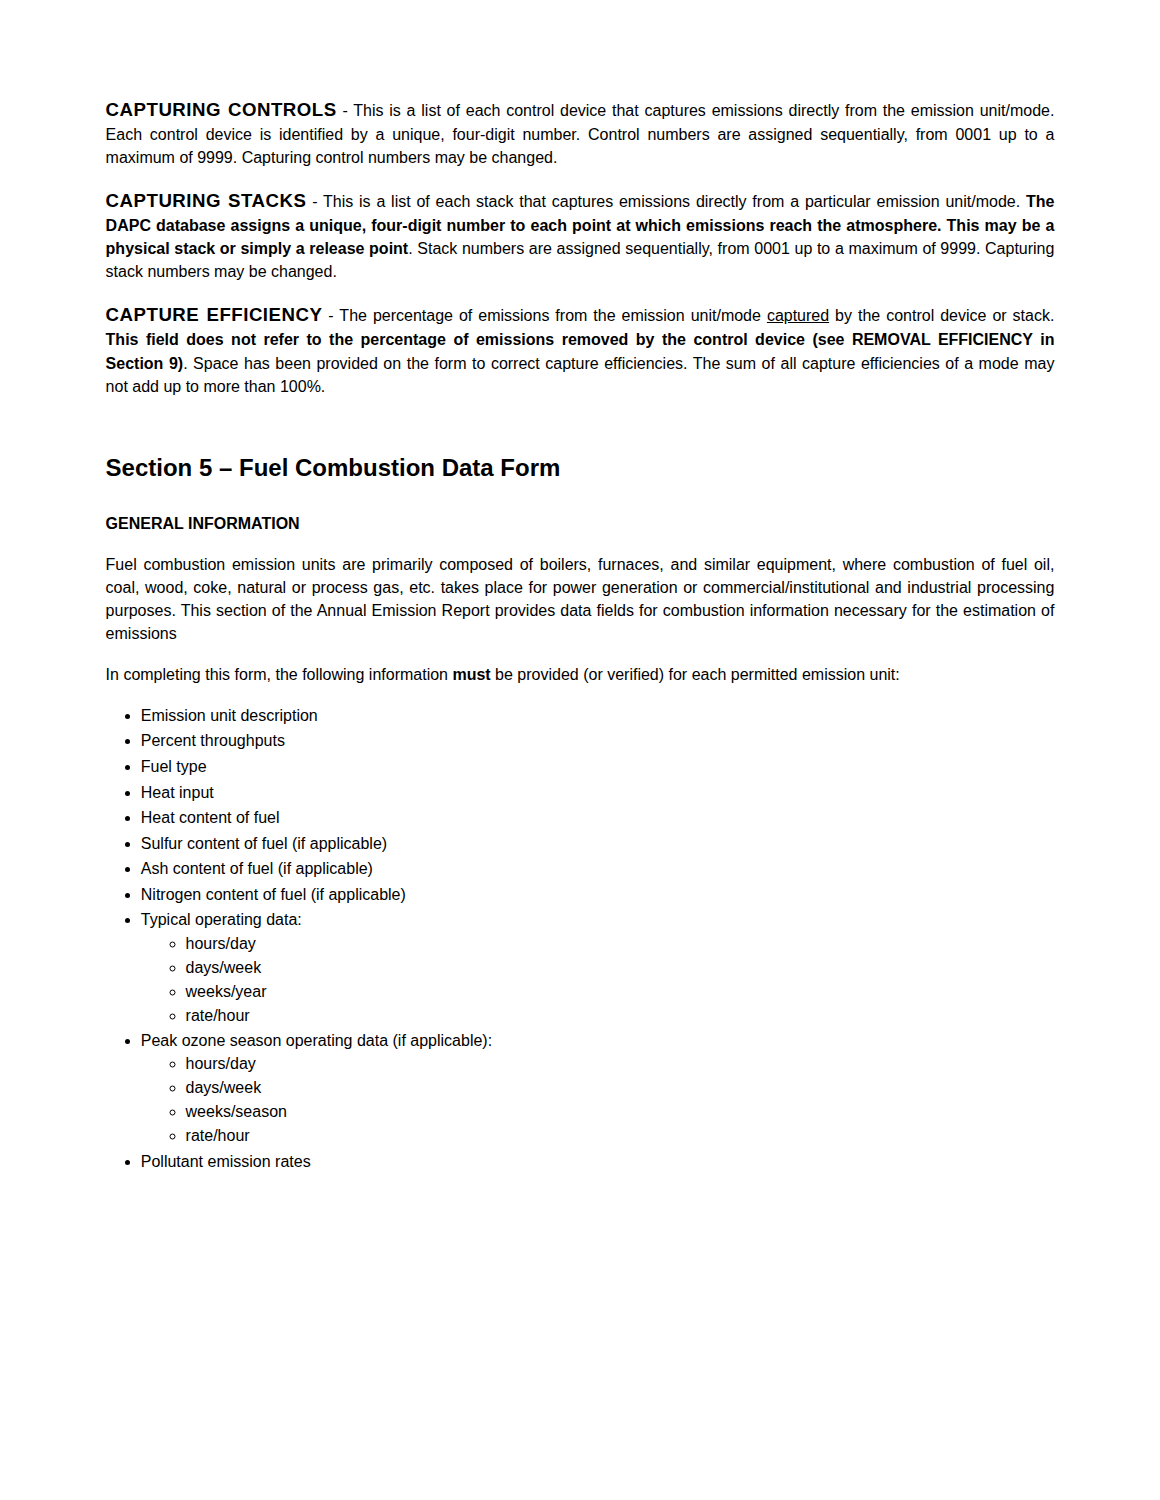CAPTURING CONTROLS - This is a list of each control device that captures emissions directly from the emission unit/mode. Each control device is identified by a unique, four-digit number. Control numbers are assigned sequentially, from 0001 up to a maximum of 9999. Capturing control numbers may be changed.
CAPTURING STACKS - This is a list of each stack that captures emissions directly from a particular emission unit/mode. The DAPC database assigns a unique, four-digit number to each point at which emissions reach the atmosphere. This may be a physical stack or simply a release point. Stack numbers are assigned sequentially, from 0001 up to a maximum of 9999. Capturing stack numbers may be changed.
CAPTURE EFFICIENCY - The percentage of emissions from the emission unit/mode captured by the control device or stack. This field does not refer to the percentage of emissions removed by the control device (see REMOVAL EFFICIENCY in Section 9). Space has been provided on the form to correct capture efficiencies. The sum of all capture efficiencies of a mode may not add up to more than 100%.
Section 5 – Fuel Combustion Data Form
GENERAL INFORMATION
Fuel combustion emission units are primarily composed of boilers, furnaces, and similar equipment, where combustion of fuel oil, coal, wood, coke, natural or process gas, etc. takes place for power generation or commercial/institutional and industrial processing purposes. This section of the Annual Emission Report provides data fields for combustion information necessary for the estimation of emissions
In completing this form, the following information must be provided (or verified) for each permitted emission unit:
Emission unit description
Percent throughputs
Fuel type
Heat input
Heat content of fuel
Sulfur content of fuel (if applicable)
Ash content of fuel (if applicable)
Nitrogen content of fuel (if applicable)
Typical operating data:
hours/day
days/week
weeks/year
rate/hour
Peak ozone season operating data (if applicable):
hours/day
days/week
weeks/season
rate/hour
Pollutant emission rates